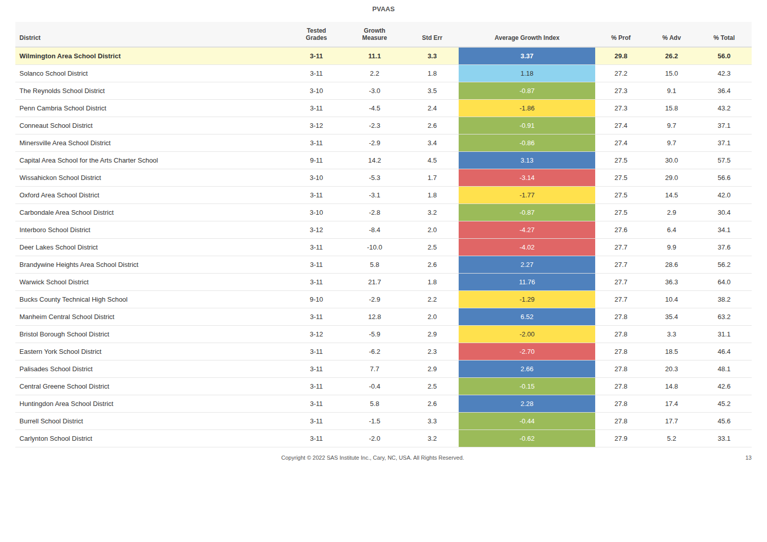PVAAS
| District | Tested Grades | Growth Measure | Std Err | Average Growth Index | % Prof | % Adv | % Total |
| --- | --- | --- | --- | --- | --- | --- | --- |
| Wilmington Area School District | 3-11 | 11.1 | 3.3 | 3.37 | 29.8 | 26.2 | 56.0 |
| Solanco School District | 3-11 | 2.2 | 1.8 | 1.18 | 27.2 | 15.0 | 42.3 |
| The Reynolds School District | 3-10 | -3.0 | 3.5 | -0.87 | 27.3 | 9.1 | 36.4 |
| Penn Cambria School District | 3-11 | -4.5 | 2.4 | -1.86 | 27.3 | 15.8 | 43.2 |
| Conneaut School District | 3-12 | -2.3 | 2.6 | -0.91 | 27.4 | 9.7 | 37.1 |
| Minersville Area School District | 3-11 | -2.9 | 3.4 | -0.86 | 27.4 | 9.7 | 37.1 |
| Capital Area School for the Arts Charter School | 9-11 | 14.2 | 4.5 | 3.13 | 27.5 | 30.0 | 57.5 |
| Wissahickon School District | 3-10 | -5.3 | 1.7 | -3.14 | 27.5 | 29.0 | 56.6 |
| Oxford Area School District | 3-11 | -3.1 | 1.8 | -1.77 | 27.5 | 14.5 | 42.0 |
| Carbondale Area School District | 3-10 | -2.8 | 3.2 | -0.87 | 27.5 | 2.9 | 30.4 |
| Interboro School District | 3-12 | -8.4 | 2.0 | -4.27 | 27.6 | 6.4 | 34.1 |
| Deer Lakes School District | 3-11 | -10.0 | 2.5 | -4.02 | 27.7 | 9.9 | 37.6 |
| Brandywine Heights Area School District | 3-11 | 5.8 | 2.6 | 2.27 | 27.7 | 28.6 | 56.2 |
| Warwick School District | 3-11 | 21.7 | 1.8 | 11.76 | 27.7 | 36.3 | 64.0 |
| Bucks County Technical High School | 9-10 | -2.9 | 2.2 | -1.29 | 27.7 | 10.4 | 38.2 |
| Manheim Central School District | 3-11 | 12.8 | 2.0 | 6.52 | 27.8 | 35.4 | 63.2 |
| Bristol Borough School District | 3-12 | -5.9 | 2.9 | -2.00 | 27.8 | 3.3 | 31.1 |
| Eastern York School District | 3-11 | -6.2 | 2.3 | -2.70 | 27.8 | 18.5 | 46.4 |
| Palisades School District | 3-11 | 7.7 | 2.9 | 2.66 | 27.8 | 20.3 | 48.1 |
| Central Greene School District | 3-11 | -0.4 | 2.5 | -0.15 | 27.8 | 14.8 | 42.6 |
| Huntingdon Area School District | 3-11 | 5.8 | 2.6 | 2.28 | 27.8 | 17.4 | 45.2 |
| Burrell School District | 3-11 | -1.5 | 3.3 | -0.44 | 27.8 | 17.7 | 45.6 |
| Carlynton School District | 3-11 | -2.0 | 3.2 | -0.62 | 27.9 | 5.2 | 33.1 |
Copyright © 2022 SAS Institute Inc., Cary, NC, USA. All Rights Reserved. 13